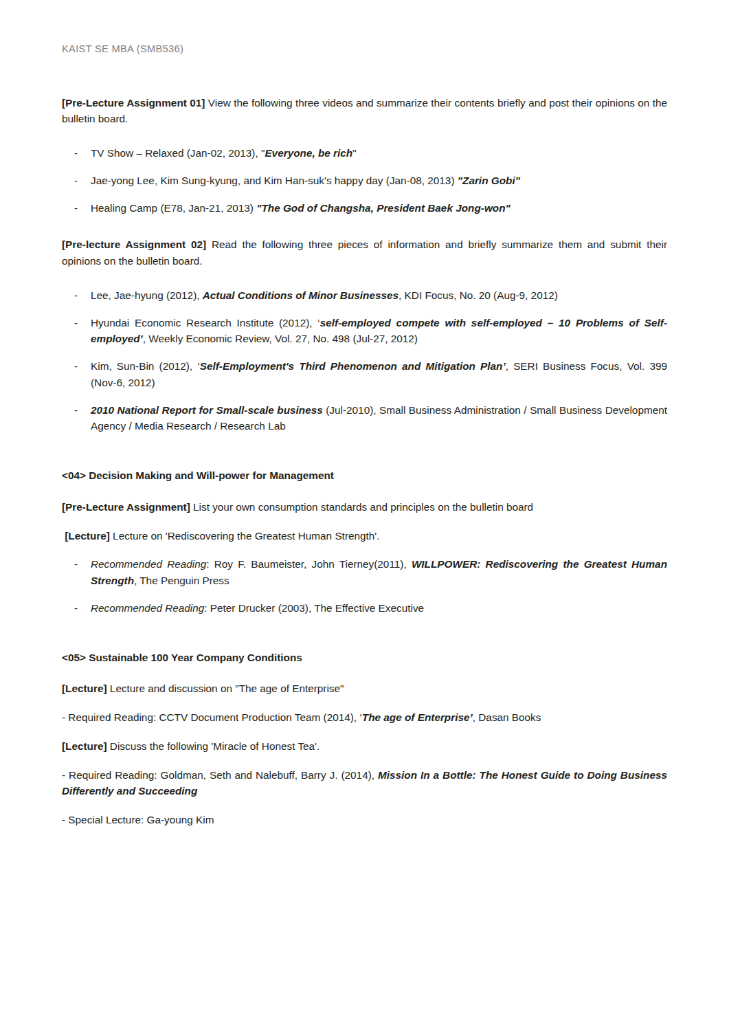KAIST SE MBA (SMB536)
[Pre-Lecture Assignment 01] View the following three videos and summarize their contents briefly and post their opinions on the bulletin board.
TV Show – Relaxed (Jan-02, 2013), "Everyone, be rich"
Jae-yong Lee, Kim Sung-kyung, and Kim Han-suk's happy day (Jan-08, 2013) "Zarin Gobi"
Healing Camp (E78, Jan-21, 2013) "The God of Changsha, President Baek Jong-won"
[Pre-lecture Assignment 02] Read the following three pieces of information and briefly summarize them and submit their opinions on the bulletin board.
Lee, Jae-hyung (2012), Actual Conditions of Minor Businesses, KDI Focus, No. 20 (Aug-9, 2012)
Hyundai Economic Research Institute (2012), ‘self-employed compete with self-employed – 10 Problems of Self-employed’, Weekly Economic Review, Vol. 27, No. 498 (Jul-27, 2012)
Kim, Sun-Bin (2012), ‘Self-Employment's Third Phenomenon and Mitigation Plan’, SERI Business Focus, Vol. 399 (Nov-6, 2012)
2010 National Report for Small-scale business (Jul-2010), Small Business Administration / Small Business Development Agency / Media Research / Research Lab
<04> Decision Making and Will-power for Management
[Pre-Lecture Assignment] List your own consumption standards and principles on the bulletin board
[Lecture] Lecture on 'Rediscovering the Greatest Human Strength'.
Recommended Reading: Roy F. Baumeister, John Tierney(2011), WILLPOWER: Rediscovering the Greatest Human Strength, The Penguin Press
Recommended Reading: Peter Drucker (2003), The Effective Executive
<05> Sustainable 100 Year Company Conditions
[Lecture] Lecture and discussion on "The age of Enterprise"
- Required Reading: CCTV Document Production Team (2014), ‘The age of Enterprise’, Dasan Books
[Lecture] Discuss the following 'Miracle of Honest Tea'.
- Required Reading: Goldman, Seth and Nalebuff, Barry J. (2014), Mission In a Bottle: The Honest Guide to Doing Business Differently and Succeeding
- Special Lecture: Ga-young Kim